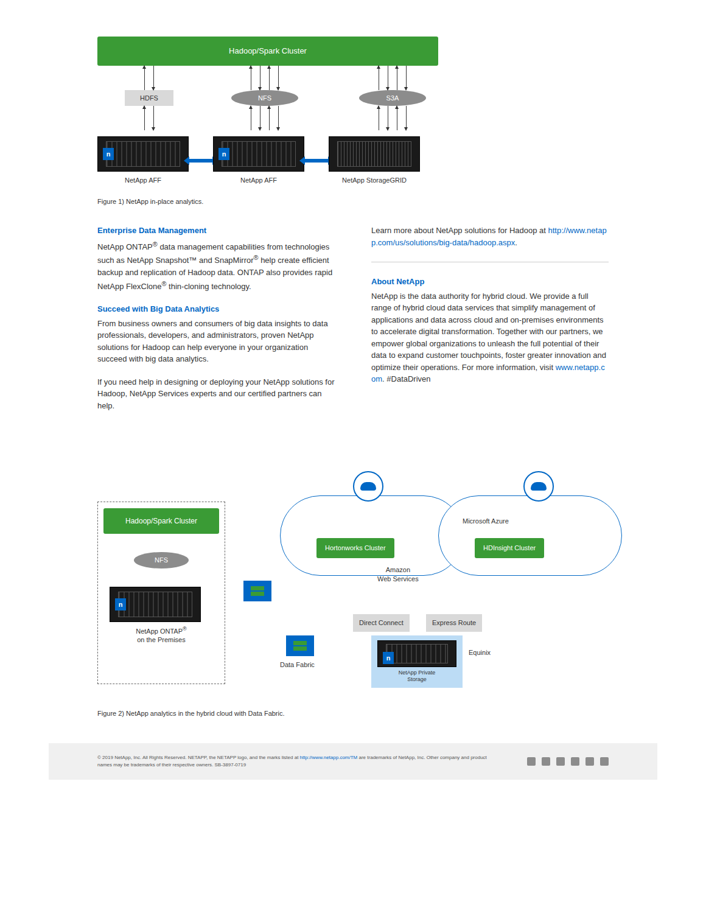Hadoop/Spark Cluster
HDFS
NFS
S3A
n
NetApp AFF
n
NetApp AFF
NetApp StorageGRID
Figure 1) NetApp in-place analytics.
Enterprise Data Management
NetApp ONTAP® data management capabilities from technologies such as NetApp Snapshot™ and SnapMirror® help create efficient backup and replication of Hadoop data. ONTAP also provides rapid NetApp FlexClone® thin-cloning technology.
Succeed with Big Data Analytics
From business owners and consumers of big data insights to data professionals, developers, and administrators, proven NetApp solutions for Hadoop can help everyone in your organization succeed with big data analytics.
If you need help in designing or deploying your NetApp solutions for Hadoop, NetApp Services experts and our certified partners can help.
Learn more about NetApp solutions for Hadoop at http://www.netapp.com/us/solutions/big-data/hadoop.aspx.
About NetApp
NetApp is the data authority for hybrid cloud. We provide a full range of hybrid cloud data services that simplify management of applications and data across cloud and on-premises environments to accelerate digital transformation. Together with our partners, we empower global organizations to unleash the full potential of their data to expand customer touchpoints, foster greater innovation and optimize their operations. For more information, visit www.netapp.com. #DataDriven
Hadoop/Spark Cluster
NFS
n
NetApp ONTAP®
on the Premises
Hortonworks Cluster
HDInsight Cluster
Amazon
Web Services
Microsoft Azure
Direct Connect
Express Route
n
NetApp Private
Storage
Equinix
Data Fabric
Figure 2) NetApp analytics in the hybrid cloud with Data Fabric.
© 2019 NetApp, Inc. All Rights Reserved. NETAPP, the NETAPP logo, and the marks listed at http://www.netapp.com/TM are trademarks of NetApp, Inc. Other company and product
names may be trademarks of their respective owners. SB-3897-0719